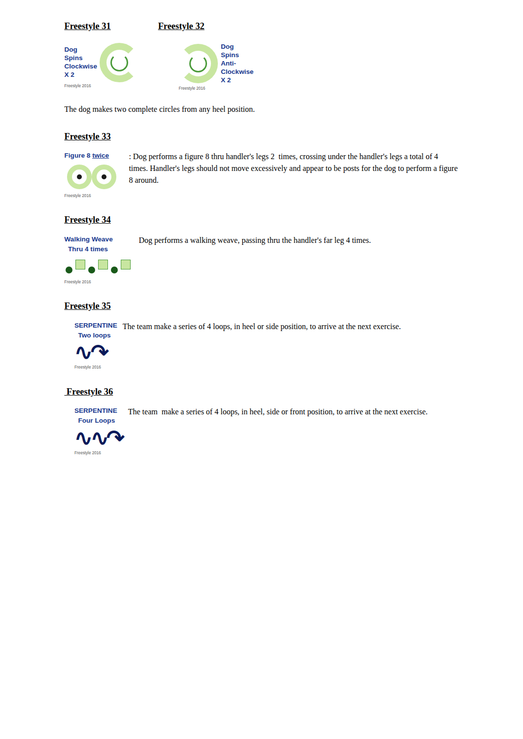Freestyle 31
Freestyle 32
Dog
Spins
Clockwise
X 2
Freestyle 2016
Dog
Spins
Anti-
Clockwise
X 2
Freestyle 2016
The dog makes two complete circles from any heel position.
Freestyle 33
Figure 8 twice
Freestyle 2016
: Dog performs a figure 8 thru handler's legs 2 times, crossing under the handler's legs a total of 4 times. Handler's legs should not move excessively and appear to be posts for the dog to perform a figure 8 around.
Freestyle 34
Walking Weave
Thru 4 times
Freestyle 2016
Dog performs a walking weave, passing thru the handler's far leg 4 times.
Freestyle 35
SERPENTINE
Two loops
∿↷
Freestyle 2016
The team make a series of 4 loops, in heel or side position, to arrive at the next exercise.
Freestyle 36
SERPENTINE
Four Loops
∿∿↷
Freestyle 2016
The team make a series of 4 loops, in heel, side or front position, to arrive at the next exercise.